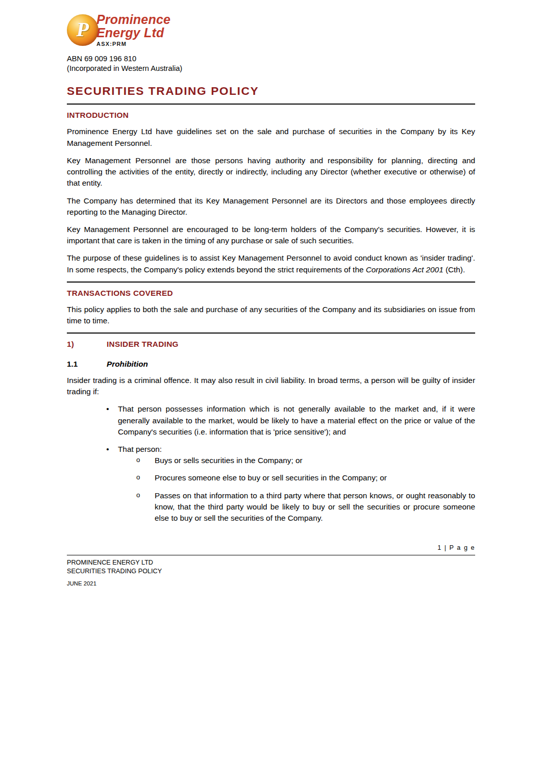Prominence
Energy Ltd ASX:PRM
ABN 69 009 196 810
(Incorporated in Western Australia)
SECURITIES TRADING POLICY
INTRODUCTION
Prominence Energy Ltd have guidelines set on the sale and purchase of securities in the Company by its Key Management Personnel.
Key Management Personnel are those persons having authority and responsibility for planning, directing and controlling the activities of the entity, directly or indirectly, including any Director (whether executive or otherwise) of that entity.
The Company has determined that its Key Management Personnel are its Directors and those employees directly reporting to the Managing Director.
Key Management Personnel are encouraged to be long-term holders of the Company's securities. However, it is important that care is taken in the timing of any purchase or sale of such securities.
The purpose of these guidelines is to assist Key Management Personnel to avoid conduct known as 'insider trading'. In some respects, the Company's policy extends beyond the strict requirements of the Corporations Act 2001 (Cth).
TRANSACTIONS COVERED
This policy applies to both the sale and purchase of any securities of the Company and its subsidiaries on issue from time to time.
1) INSIDER TRADING
1.1 Prohibition
Insider trading is a criminal offence. It may also result in civil liability. In broad terms, a person will be guilty of insider trading if:
• That person possesses information which is not generally available to the market and, if it were generally available to the market, would be likely to have a material effect on the price or value of the Company's securities (i.e. information that is 'price sensitive'); and
• That person:
oBuys or sells securities in the Company; or
oProcures someone else to buy or sell securities in the Company; or
oPasses on that information to a third party where that person knows, or ought reasonably to know, that the third party would be likely to buy or sell the securities or procure someone else to buy or sell the securities of the Company.
1 | P a g e
PROMINENCE ENERGY LTD
SECURITIES TRADING POLICY
JUNE 2021